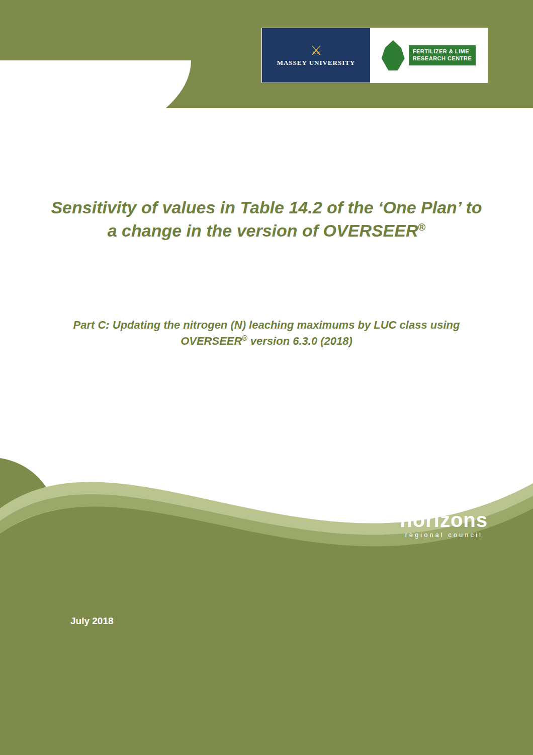⚔
MASSEY UNIVERSITY
FERTILIZER & LIME
RESEARCH CENTRE
Sensitivity of values in Table 14.2 of the ‘One Plan’ to a change in the version of OVERSEER®
Part C: Updating the nitrogen (N) leaching maximums by LUC class using OVERSEER® version 6.3.0 (2018)
∿∿
horizons
regional council
July 2018